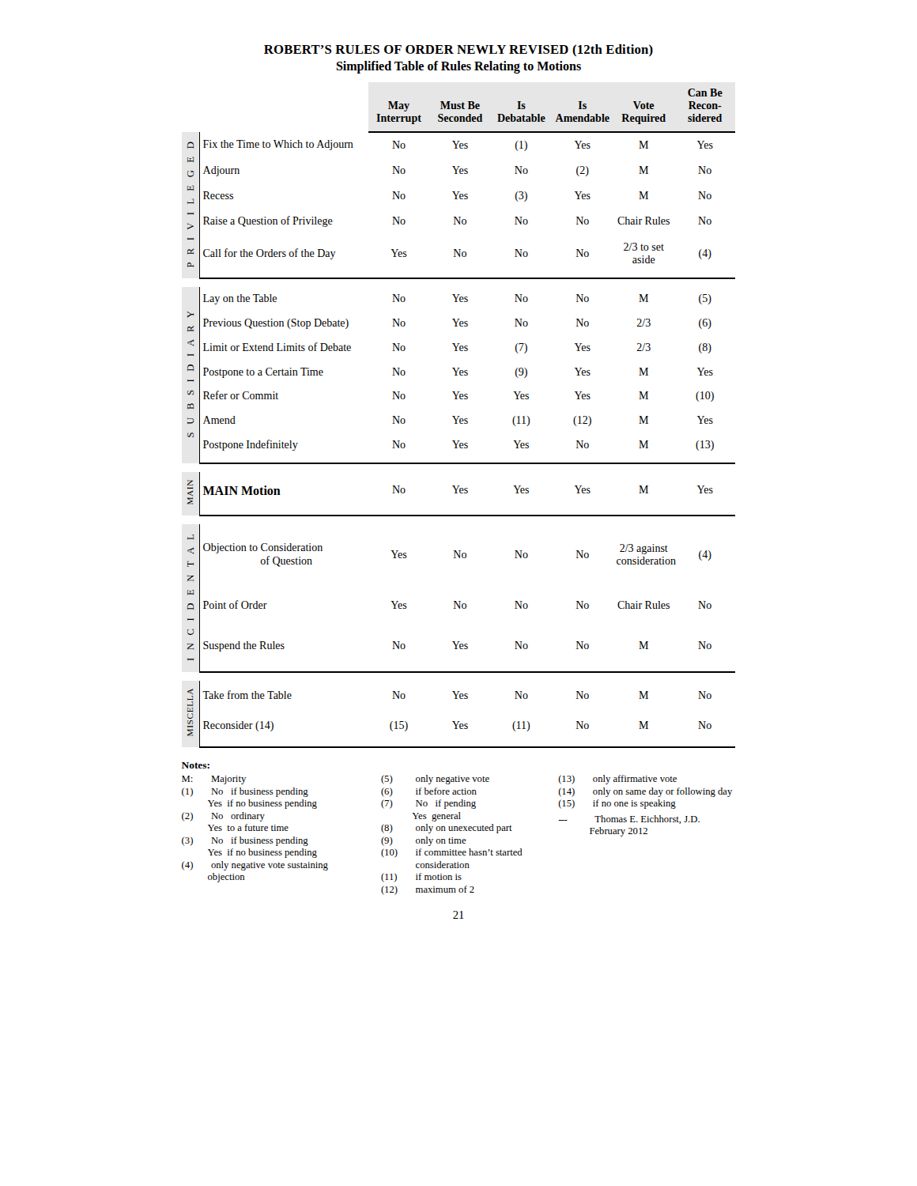ROBERT’S RULES OF ORDER NEWLY REVISED (12th Edition)
Simplified Table of Rules Relating to Motions
| | | May Interrupt | Must Be Seconded | Is Debatable | Is Amendable | Vote Required | Can Be Recon- sidered |
| --- | --- | --- | --- | --- | --- | --- | --- |
| P R I V I L E G E D | Fix the Time to Which to Adjourn | No | Yes | (1) | Yes | M | Yes |
| Adjourn | No | Yes | No | (2) | M | No |
| Recess | No | Yes | (3) | Yes | M | No |
| Raise a Question of Privilege | No | No | No | No | Chair Rules | No |
| Call for the Orders of the Day | Yes | No | No | No | 2/3 to set aside | (4) |
| S U B S I D I A R Y | Lay on the Table | No | Yes | No | No | M | (5) |
| Previous Question (Stop Debate) | No | Yes | No | No | 2/3 | (6) |
| Limit or Extend Limits of Debate | No | Yes | (7) | Yes | 2/3 | (8) |
| Postpone to a Certain Time | No | Yes | (9) | Yes | M | Yes |
| Refer or Commit | No | Yes | Yes | Yes | M | (10) |
| Amend | No | Yes | (11) | (12) | M | Yes |
| Postpone Indefinitely | No | Yes | Yes | No | M | (13) |
| MAIN | MAIN Motion | No | Yes | Yes | Yes | M | Yes |
| I N C I D E N T A L | Objection to Consideration of Question | Yes | No | No | No | 2/3 against consideration | (4) |
| Point of Order | Yes | No | No | No | Chair Rules | No |
| Suspend the Rules | No | Yes | No | No | M | No |
| MISCELLA | Take from the Table | No | Yes | No | No | M | No |
| Reconsider (14) | (15) | Yes | (11) | No | M | No |
Notes:
M: Majority
(1) No if business pending
Yes if no business pending
(2) No ordinary
Yes to a future time
(3) No if business pending
Yes if no business pending
(4) only negative vote sustaining
objection
(5) only negative vote
(6) if before action
(7) No if pending
Yes general
(8) only on unexecuted part
(9) only on time
(10) if committee hasn’t started consideration
(11) if motion is
(12) maximum of 2
(13) only affirmative vote
(14) only on same day or following day
(15) if no one is speaking
---Thomas E. Eichhorst, J.D.
February 2012
21